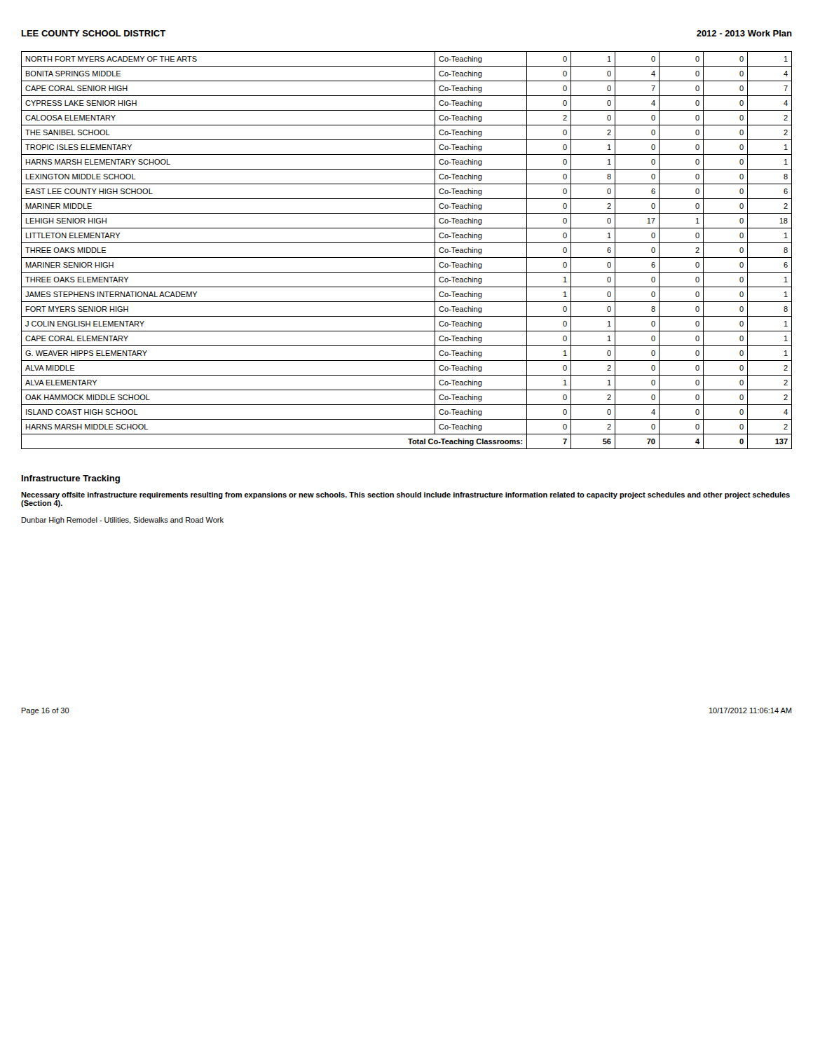LEE COUNTY SCHOOL DISTRICT 2012 - 2013 Work Plan
| NORTH FORT MYERS ACADEMY OF THE ARTS | Co-Teaching | 0 | 1 | 0 | 0 | 0 | 1 |
| BONITA SPRINGS MIDDLE | Co-Teaching | 0 | 0 | 4 | 0 | 0 | 4 |
| CAPE CORAL SENIOR HIGH | Co-Teaching | 0 | 0 | 7 | 0 | 0 | 7 |
| CYPRESS LAKE SENIOR HIGH | Co-Teaching | 0 | 0 | 4 | 0 | 0 | 4 |
| CALOOSA ELEMENTARY | Co-Teaching | 2 | 0 | 0 | 0 | 0 | 2 |
| THE SANIBEL SCHOOL | Co-Teaching | 0 | 2 | 0 | 0 | 0 | 2 |
| TROPIC ISLES ELEMENTARY | Co-Teaching | 0 | 1 | 0 | 0 | 0 | 1 |
| HARNS MARSH ELEMENTARY SCHOOL | Co-Teaching | 0 | 1 | 0 | 0 | 0 | 1 |
| LEXINGTON MIDDLE SCHOOL | Co-Teaching | 0 | 8 | 0 | 0 | 0 | 8 |
| EAST LEE COUNTY HIGH SCHOOL | Co-Teaching | 0 | 0 | 6 | 0 | 0 | 6 |
| MARINER MIDDLE | Co-Teaching | 0 | 2 | 0 | 0 | 0 | 2 |
| LEHIGH SENIOR HIGH | Co-Teaching | 0 | 0 | 17 | 1 | 0 | 18 |
| LITTLETON ELEMENTARY | Co-Teaching | 0 | 1 | 0 | 0 | 0 | 1 |
| THREE OAKS MIDDLE | Co-Teaching | 0 | 6 | 0 | 2 | 0 | 8 |
| MARINER SENIOR HIGH | Co-Teaching | 0 | 0 | 6 | 0 | 0 | 6 |
| THREE OAKS ELEMENTARY | Co-Teaching | 1 | 0 | 0 | 0 | 0 | 1 |
| JAMES STEPHENS INTERNATIONAL ACADEMY | Co-Teaching | 1 | 0 | 0 | 0 | 0 | 1 |
| FORT MYERS SENIOR HIGH | Co-Teaching | 0 | 0 | 8 | 0 | 0 | 8 |
| J COLIN ENGLISH ELEMENTARY | Co-Teaching | 0 | 1 | 0 | 0 | 0 | 1 |
| CAPE CORAL ELEMENTARY | Co-Teaching | 0 | 1 | 0 | 0 | 0 | 1 |
| G. WEAVER HIPPS ELEMENTARY | Co-Teaching | 1 | 0 | 0 | 0 | 0 | 1 |
| ALVA MIDDLE | Co-Teaching | 0 | 2 | 0 | 0 | 0 | 2 |
| ALVA ELEMENTARY | Co-Teaching | 1 | 1 | 0 | 0 | 0 | 2 |
| OAK HAMMOCK MIDDLE SCHOOL | Co-Teaching | 0 | 2 | 0 | 0 | 0 | 2 |
| ISLAND COAST HIGH SCHOOL | Co-Teaching | 0 | 0 | 4 | 0 | 0 | 4 |
| HARNS MARSH MIDDLE SCHOOL | Co-Teaching | 0 | 2 | 0 | 0 | 0 | 2 |
| Total Co-Teaching Classrooms: | 7 | 56 | 70 | 4 | 0 | 137 |
Infrastructure Tracking
Necessary offsite infrastructure requirements resulting from expansions or new schools. This section should include infrastructure information related to capacity project schedules and other project schedules (Section 4).
Dunbar High Remodel - Utilities, Sidewalks and Road Work
Page 16 of 30 10/17/2012 11:06:14 AM